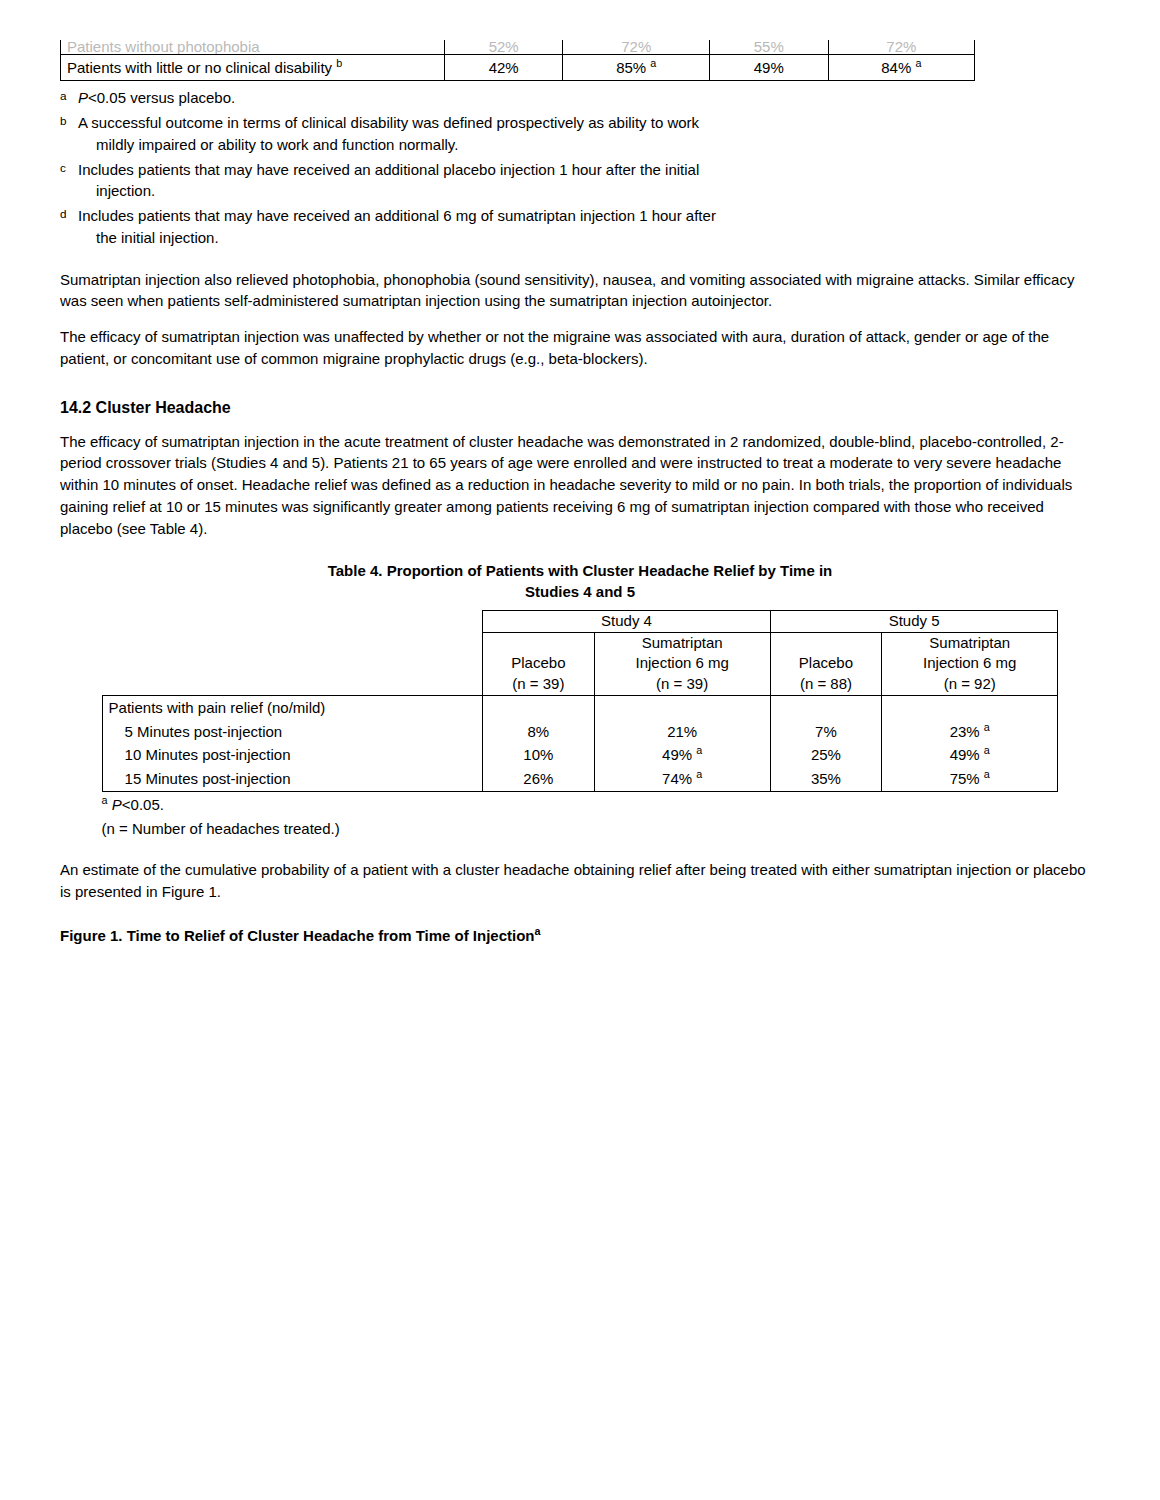| Patients without photophobia | 52% | 72% | 55% | 72% |
| Patients with little or no clinical disability b | 42% | 85% a | 49% | 84% a |
a
P<0.05 versus placebo.
b
A successful outcome in terms of clinical disability was defined prospectively as ability to work mildly impaired or ability to work and function normally.
c
Includes patients that may have received an additional placebo injection 1 hour after the initial injection.
d
Includes patients that may have received an additional 6 mg of sumatriptan injection 1 hour after the initial injection.
Sumatriptan injection also relieved photophobia, phonophobia (sound sensitivity), nausea, and vomiting associated with migraine attacks. Similar efficacy was seen when patients self-administered sumatriptan injection using the sumatriptan injection autoinjector.
The efficacy of sumatriptan injection was unaffected by whether or not the migraine was associated with aura, duration of attack, gender or age of the patient, or concomitant use of common migraine prophylactic drugs (e.g., beta-blockers).
14.2 Cluster Headache
The efficacy of sumatriptan injection in the acute treatment of cluster headache was demonstrated in 2 randomized, double-blind, placebo-controlled, 2-period crossover trials (Studies 4 and 5). Patients 21 to 65 years of age were enrolled and were instructed to treat a moderate to very severe headache within 10 minutes of onset. Headache relief was defined as a reduction in headache severity to mild or no pain. In both trials, the proportion of individuals gaining relief at 10 or 15 minutes was significantly greater among patients receiving 6 mg of sumatriptan injection compared with those who received placebo (see Table 4).
Table 4. Proportion of Patients with Cluster Headache Relief by Time in
Studies 4 and 5
| | Study 4 | Study 5 |
| | | Sumatriptan | | Sumatriptan |
| | Placebo | Injection 6 mg | Placebo | Injection 6 mg |
| | (n = 39) | (n = 39) | (n = 88) | (n = 92) |
| Patients with pain relief (no/mild) | | | | |
| 5 Minutes post-injection | 8% | 21% | 7% | 23% a |
| 10 Minutes post-injection | 10% | 49% a | 25% | 49% a |
| 15 Minutes post-injection | 26% | 74% a | 35% | 75% a |
a P<0.05.
(n = Number of headaches treated.)
An estimate of the cumulative probability of a patient with a cluster headache obtaining relief after being treated with either sumatriptan injection or placebo is presented in Figure 1.
Figure 1. Time to Relief of Cluster Headache from Time of Injectiona